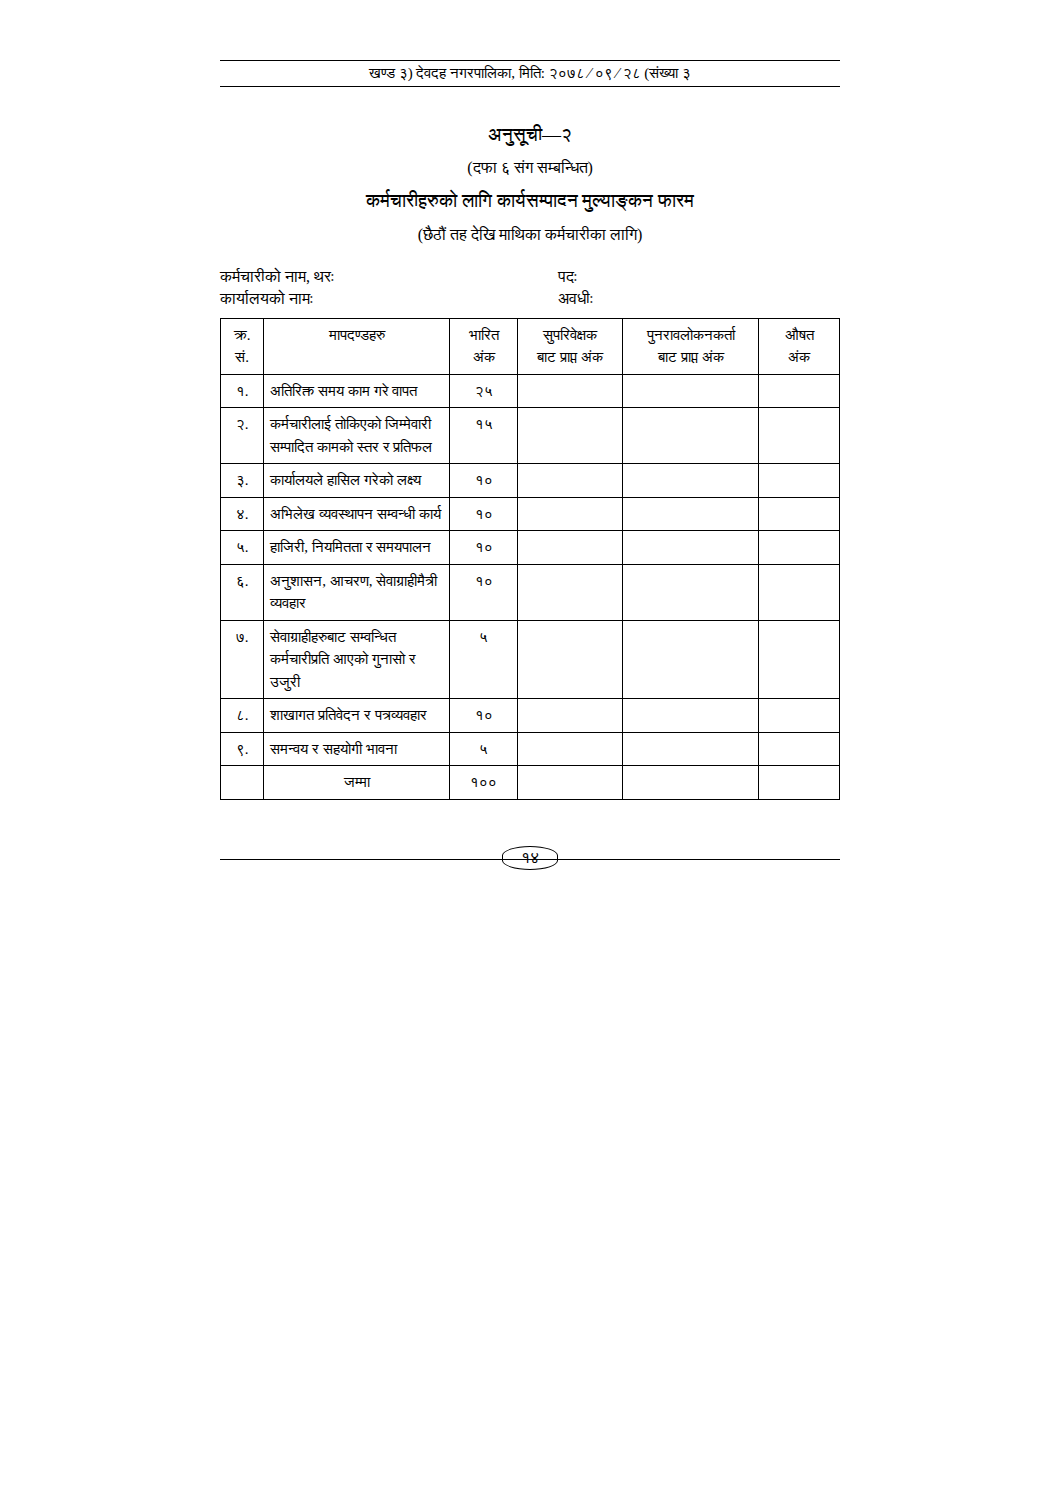खण्ड ३) देवदह नगरपालिका, मिति: २०७८ ⁄ ०९ ⁄ २८ (संख्या ३
अनुसूची—२
(दफा ६ संग सम्बन्धित)
कर्मचारीहरुको लागि कार्यसम्पादन मुल्याङ्कन फारम
(छैठौं तह देखि माथिका कर्मचारीका लागि)
कर्मचारीको नाम, थरः
पदः
कार्यालयको नामः
अवधीः
| क्र. सं. | मापदण्डहरु | भारित अंक | सुपरिवेक्षक बाट प्राप्त अंक | पुनरावलोकनकर्ता बाट प्राप्त अंक | औषत अंक |
| --- | --- | --- | --- | --- | --- |
| १. | अतिरिक्त समय काम गरे वापत | २५ | | | |
| २. | कर्मचारीलाई तोकिएको जिम्मेवारी सम्पादित कामको स्तर र प्रतिफल | १५ | | | |
| ३. | कार्यालयले हासिल गरेको लक्ष्य | १० | | | |
| ४. | अभिलेख व्यवस्थापन सम्वन्धी कार्य | १० | | | |
| ५. | हाजिरी, नियमितता र समयपालन | १० | | | |
| ६. | अनुशासन, आचरण, सेवाग्राहीमैत्री व्यवहार | १० | | | |
| ७. | सेवाग्राहीहरुबाट सम्वन्धित कर्मचारीप्रति आएको गुनासो र उजुरी | ५ | | | |
| ८. | शाखागत प्रतिवेदन र पत्रव्यवहार | १० | | | |
| ९. | समन्वय र सहयोगी भावना | ५ | | | |
| | जम्मा | १०० | | | |
१४